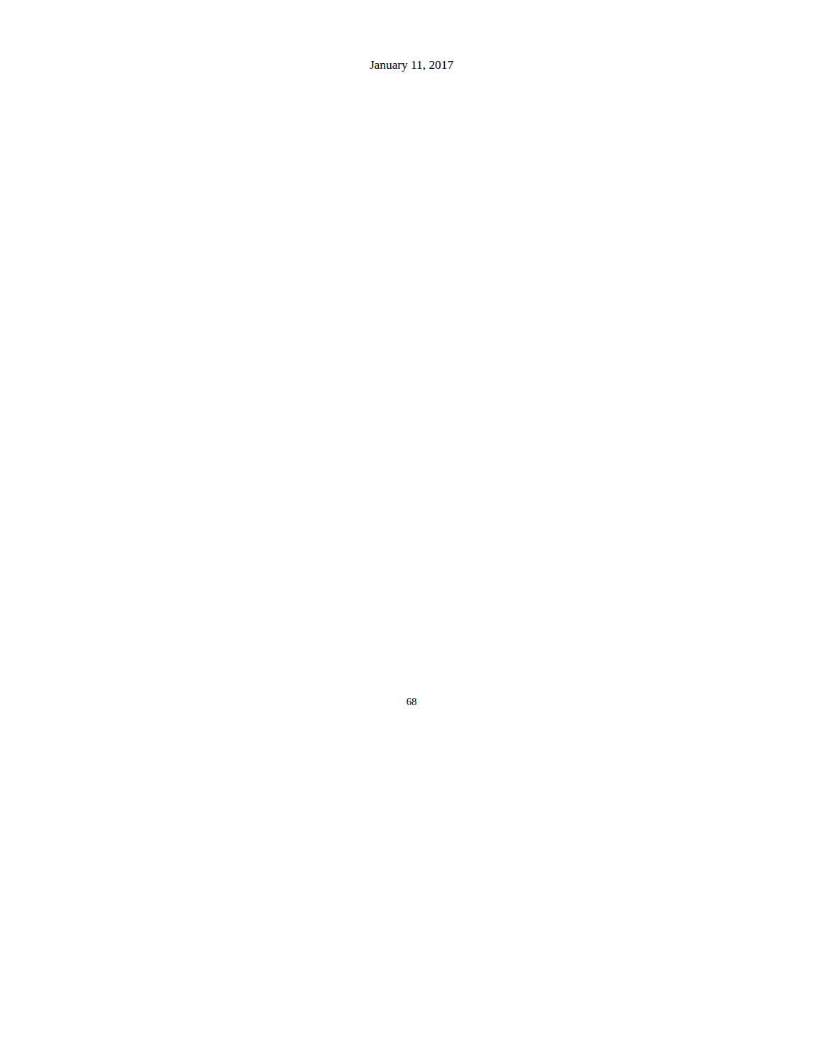January 11, 2017
68